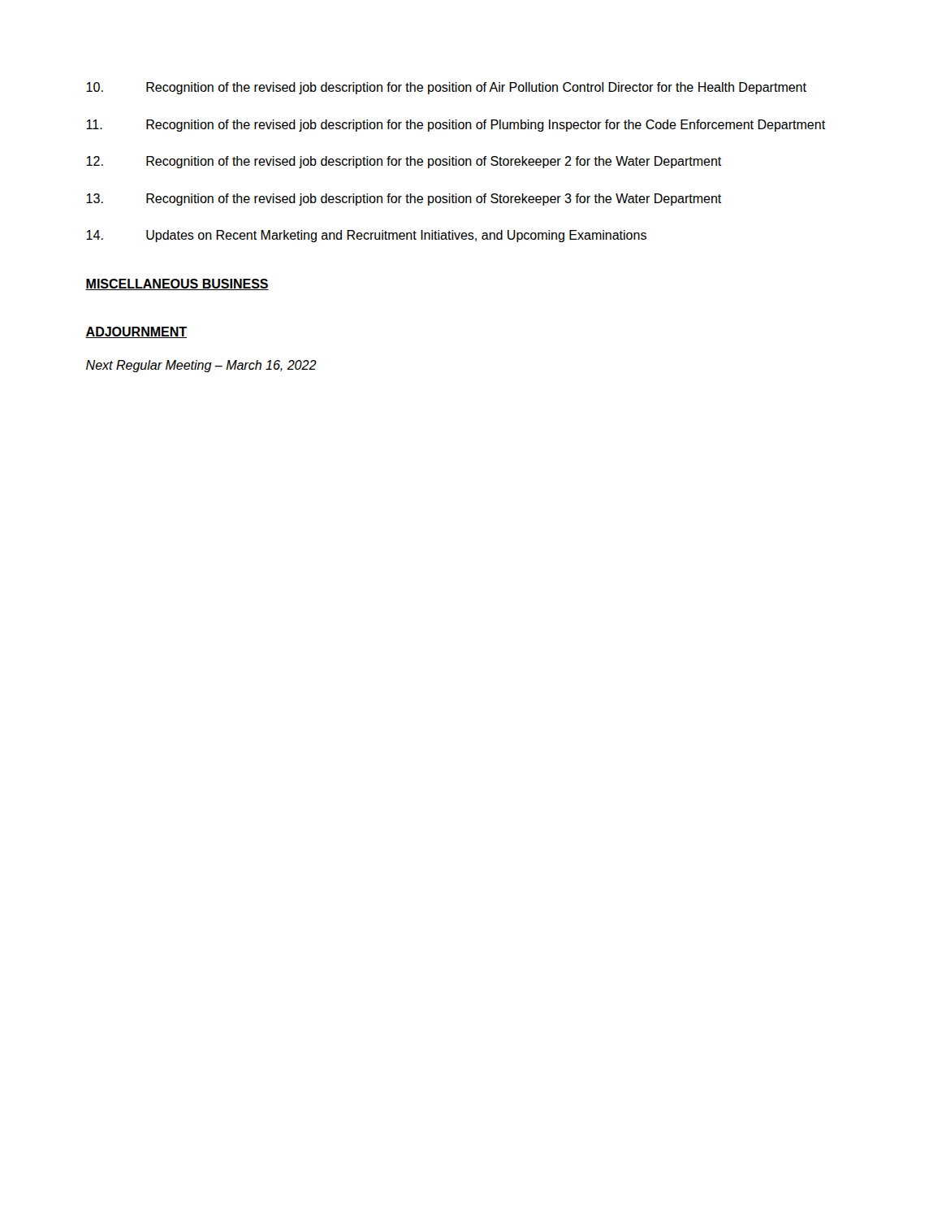10. Recognition of the revised job description for the position of Air Pollution Control Director for the Health Department
11. Recognition of the revised job description for the position of Plumbing Inspector for the Code Enforcement Department
12. Recognition of the revised job description for the position of Storekeeper 2 for the Water Department
13. Recognition of the revised job description for the position of Storekeeper 3 for the Water Department
14. Updates on Recent Marketing and Recruitment Initiatives, and Upcoming Examinations
MISCELLANEOUS BUSINESS
ADJOURNMENT
Next Regular Meeting – March 16, 2022